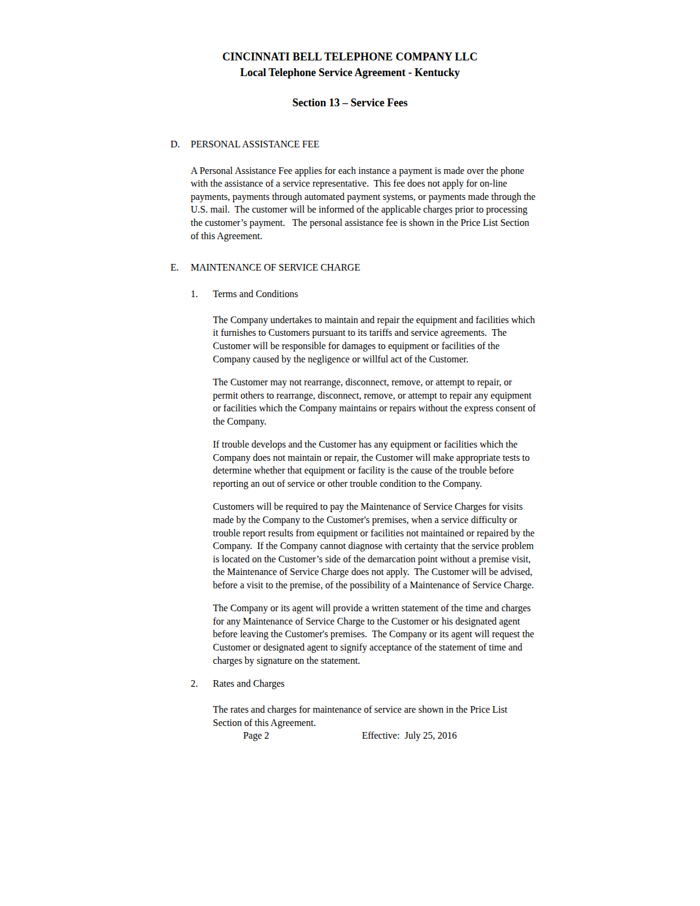CINCINNATI BELL TELEPHONE COMPANY LLC
Local Telephone Service Agreement - Kentucky
Section 13 – Service Fees
D.
PERSONAL ASSISTANCE FEE
A Personal Assistance Fee applies for each instance a payment is made over the phone with the assistance of a service representative. This fee does not apply for on-line payments, payments through automated payment systems, or payments made through the U.S. mail. The customer will be informed of the applicable charges prior to processing the customer’s payment. The personal assistance fee is shown in the Price List Section of this Agreement.
E.
MAINTENANCE OF SERVICE CHARGE
1.
Terms and Conditions
The Company undertakes to maintain and repair the equipment and facilities which it furnishes to Customers pursuant to its tariffs and service agreements. The Customer will be responsible for damages to equipment or facilities of the Company caused by the negligence or willful act of the Customer.
The Customer may not rearrange, disconnect, remove, or attempt to repair, or permit others to rearrange, disconnect, remove, or attempt to repair any equipment or facilities which the Company maintains or repairs without the express consent of the Company.
If trouble develops and the Customer has any equipment or facilities which the Company does not maintain or repair, the Customer will make appropriate tests to determine whether that equipment or facility is the cause of the trouble before reporting an out of service or other trouble condition to the Company.
Customers will be required to pay the Maintenance of Service Charges for visits made by the Company to the Customer's premises, when a service difficulty or trouble report results from equipment or facilities not maintained or repaired by the Company. If the Company cannot diagnose with certainty that the service problem is located on the Customer’s side of the demarcation point without a premise visit, the Maintenance of Service Charge does not apply. The Customer will be advised, before a visit to the premise, of the possibility of a Maintenance of Service Charge.
The Company or its agent will provide a written statement of the time and charges for any Maintenance of Service Charge to the Customer or his designated agent before leaving the Customer's premises. The Company or its agent will request the Customer or designated agent to signify acceptance of the statement of time and charges by signature on the statement.
2.
Rates and Charges
The rates and charges for maintenance of service are shown in the Price List Section of this Agreement.
Page 2 Effective: July 25, 2016